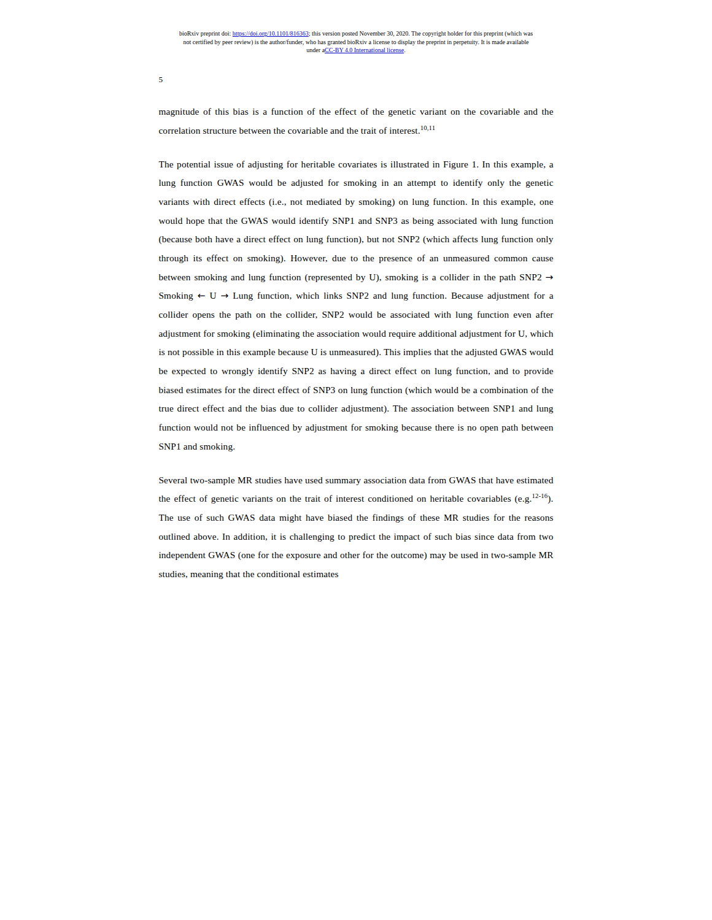bioRxiv preprint doi: https://doi.org/10.1101/816363; this version posted November 30, 2020. The copyright holder for this preprint (which was
not certified by peer review) is the author/funder, who has granted bioRxiv a license to display the preprint in perpetuity. It is made available
under aCC-BY 4.0 International license.
5
magnitude of this bias is a function of the effect of the genetic variant on the covariable and the correlation structure between the covariable and the trait of interest.10,11
The potential issue of adjusting for heritable covariates is illustrated in Figure 1. In this example, a lung function GWAS would be adjusted for smoking in an attempt to identify only the genetic variants with direct effects (i.e., not mediated by smoking) on lung function. In this example, one would hope that the GWAS would identify SNP1 and SNP3 as being associated with lung function (because both have a direct effect on lung function), but not SNP2 (which affects lung function only through its effect on smoking). However, due to the presence of an unmeasured common cause between smoking and lung function (represented by U), smoking is a collider in the path SNP2 → Smoking ← U → Lung function, which links SNP2 and lung function. Because adjustment for a collider opens the path on the collider, SNP2 would be associated with lung function even after adjustment for smoking (eliminating the association would require additional adjustment for U, which is not possible in this example because U is unmeasured). This implies that the adjusted GWAS would be expected to wrongly identify SNP2 as having a direct effect on lung function, and to provide biased estimates for the direct effect of SNP3 on lung function (which would be a combination of the true direct effect and the bias due to collider adjustment). The association between SNP1 and lung function would not be influenced by adjustment for smoking because there is no open path between SNP1 and smoking.
Several two-sample MR studies have used summary association data from GWAS that have estimated the effect of genetic variants on the trait of interest conditioned on heritable covariables (e.g.12-16). The use of such GWAS data might have biased the findings of these MR studies for the reasons outlined above. In addition, it is challenging to predict the impact of such bias since data from two independent GWAS (one for the exposure and other for the outcome) may be used in two-sample MR studies, meaning that the conditional estimates